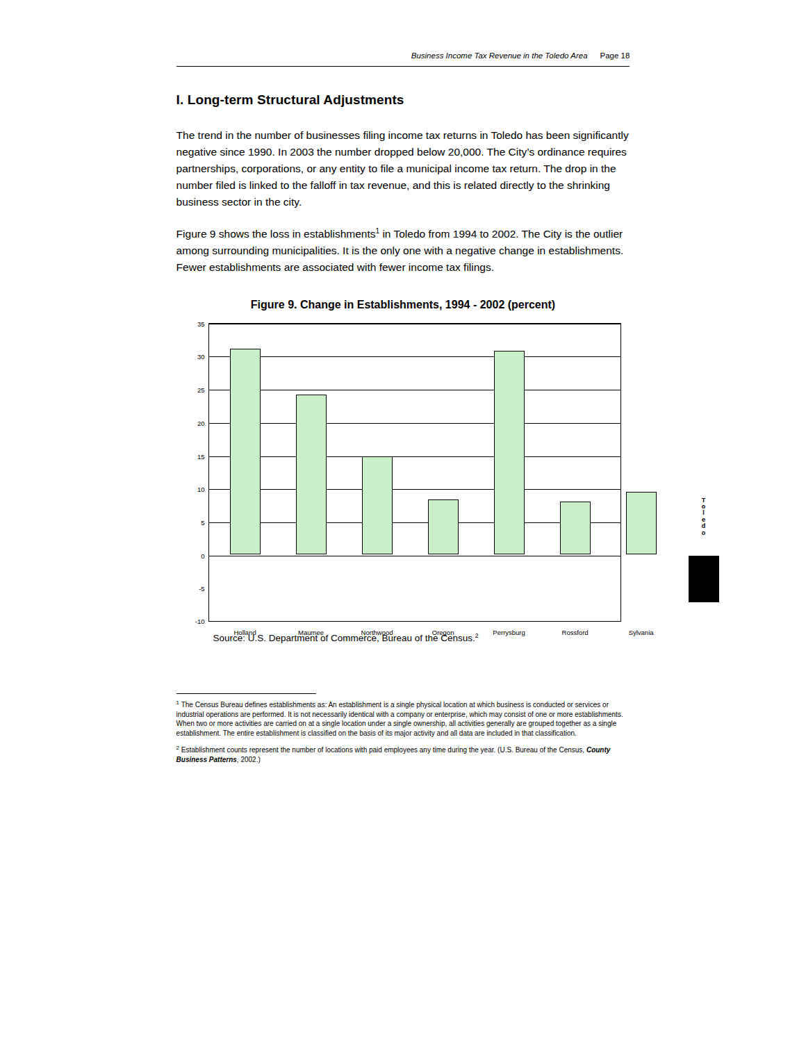Business Income Tax Revenue in the Toledo Area Page 18
I. Long-term Structural Adjustments
The trend in the number of businesses filing income tax returns in Toledo has been significantly negative since 1990. In 2003 the number dropped below 20,000. The City’s ordinance requires partnerships, corporations, or any entity to file a municipal income tax return. The drop in the number filed is linked to the falloff in tax revenue, and this is related directly to the shrinking business sector in the city.
Figure 9 shows the loss in establishments1 in Toledo from 1994 to 2002. The City is the outlier among surrounding municipalities. It is the only one with a negative change in establishments. Fewer establishments are associated with fewer income tax filings.
Figure 9. Change in Establishments, 1994 - 2002 (percent)
35
30
25
20
15
10
5
0
-5
-10
Holland
Maumee
Northwood
Oregon
Perrysburg
Rossford
Sylvania
T
o
l
e
d
o
Source: U.S. Department of Commerce, Bureau of the Census.2
1 The Census Bureau defines establishments as: An establishment is a single physical location at which business is conducted or services or industrial operations are performed. It is not necessarily identical with a company or enterprise, which may consist of one or more establishments. When two or more activities are carried on at a single location under a single ownership, all activities generally are grouped together as a single establishment. The entire establishment is classified on the basis of its major activity and all data are included in that classification.
2 Establishment counts represent the number of locations with paid employees any time during the year. (U.S. Bureau of the Census, County Business Patterns, 2002.)